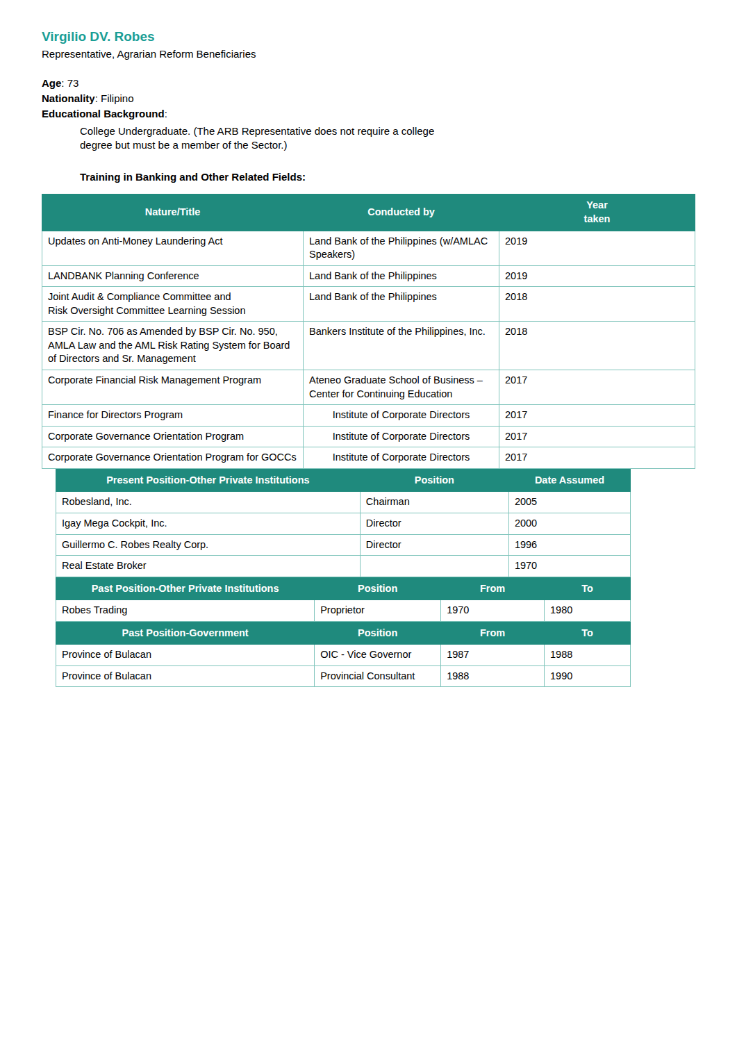Virgilio DV. Robes
Representative, Agrarian Reform Beneficiaries
Age: 73
Nationality: Filipino
Educational Background:
College Undergraduate. (The ARB Representative does not require a college
degree but must be a member of the Sector.)
Training in Banking and Other Related Fields:
| Nature/Title | Conducted by | Year taken |
| --- | --- | --- |
| Updates on Anti-Money Laundering Act | Land Bank of the Philippines (w/AMLAC Speakers) | 2019 |
| LANDBANK Planning Conference | Land Bank of the Philippines | 2019 |
| Joint Audit & Compliance Committee and Risk Oversight Committee Learning Session | Land Bank of the Philippines | 2018 |
| BSP Cir. No. 706 as Amended by BSP Cir. No. 950, AMLA Law and the AML Risk Rating System for Board of Directors and Sr. Management | Bankers Institute of the Philippines, Inc. | 2018 |
| Corporate Financial Risk Management Program | Ateneo Graduate School of Business – Center for Continuing Education | 2017 |
| Finance for Directors Program | Institute of Corporate Directors | 2017 |
| Corporate Governance Orientation Program | Institute of Corporate Directors | 2017 |
| Corporate Governance Orientation Program for GOCCs | Institute of Corporate Directors | 2017 |
| Present Position-Other Private Institutions | Position | Date Assumed |
| --- | --- | --- |
| Robesland, Inc. | Chairman | 2005 |
| Igay Mega Cockpit, Inc. | Director | 2000 |
| Guillermo C. Robes Realty Corp. | Director | 1996 |
| Real Estate Broker | | 1970 |
| Past Position-Other Private Institutions | Position | From | To |
| --- | --- | --- | --- |
| Robes Trading | Proprietor | 1970 | 1980 |
| Past Position-Government | Position | From | To |
| --- | --- | --- | --- |
| Province of Bulacan | OIC - Vice Governor | 1987 | 1988 |
| Province of Bulacan | Provincial Consultant | 1988 | 1990 |